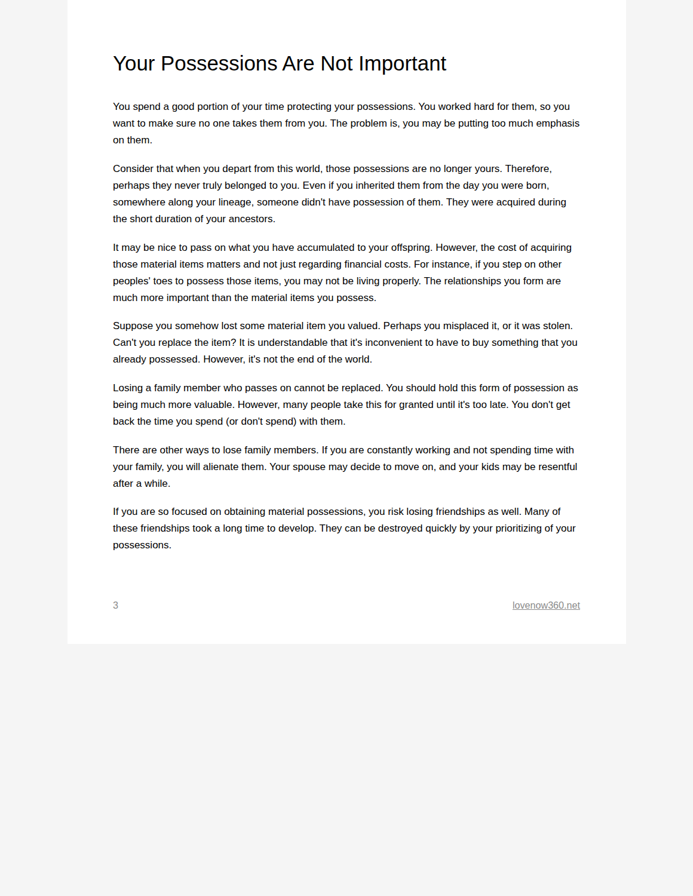Your Possessions Are Not Important
You spend a good portion of your time protecting your possessions. You worked hard for them, so you want to make sure no one takes them from you. The problem is, you may be putting too much emphasis on them.
Consider that when you depart from this world, those possessions are no longer yours. Therefore, perhaps they never truly belonged to you. Even if you inherited them from the day you were born, somewhere along your lineage, someone didn't have possession of them. They were acquired during the short duration of your ancestors.
It may be nice to pass on what you have accumulated to your offspring. However, the cost of acquiring those material items matters and not just regarding financial costs. For instance, if you step on other peoples' toes to possess those items, you may not be living properly. The relationships you form are much more important than the material items you possess.
Suppose you somehow lost some material item you valued. Perhaps you misplaced it, or it was stolen. Can't you replace the item? It is understandable that it's inconvenient to have to buy something that you already possessed. However, it's not the end of the world.
Losing a family member who passes on cannot be replaced. You should hold this form of possession as being much more valuable. However, many people take this for granted until it's too late. You don't get back the time you spend (or don't spend) with them.
There are other ways to lose family members. If you are constantly working and not spending time with your family, you will alienate them. Your spouse may decide to move on, and your kids may be resentful after a while.
If you are so focused on obtaining material possessions, you risk losing friendships as well. Many of these friendships took a long time to develop. They can be destroyed quickly by your prioritizing of your possessions.
3 lovenow360.net